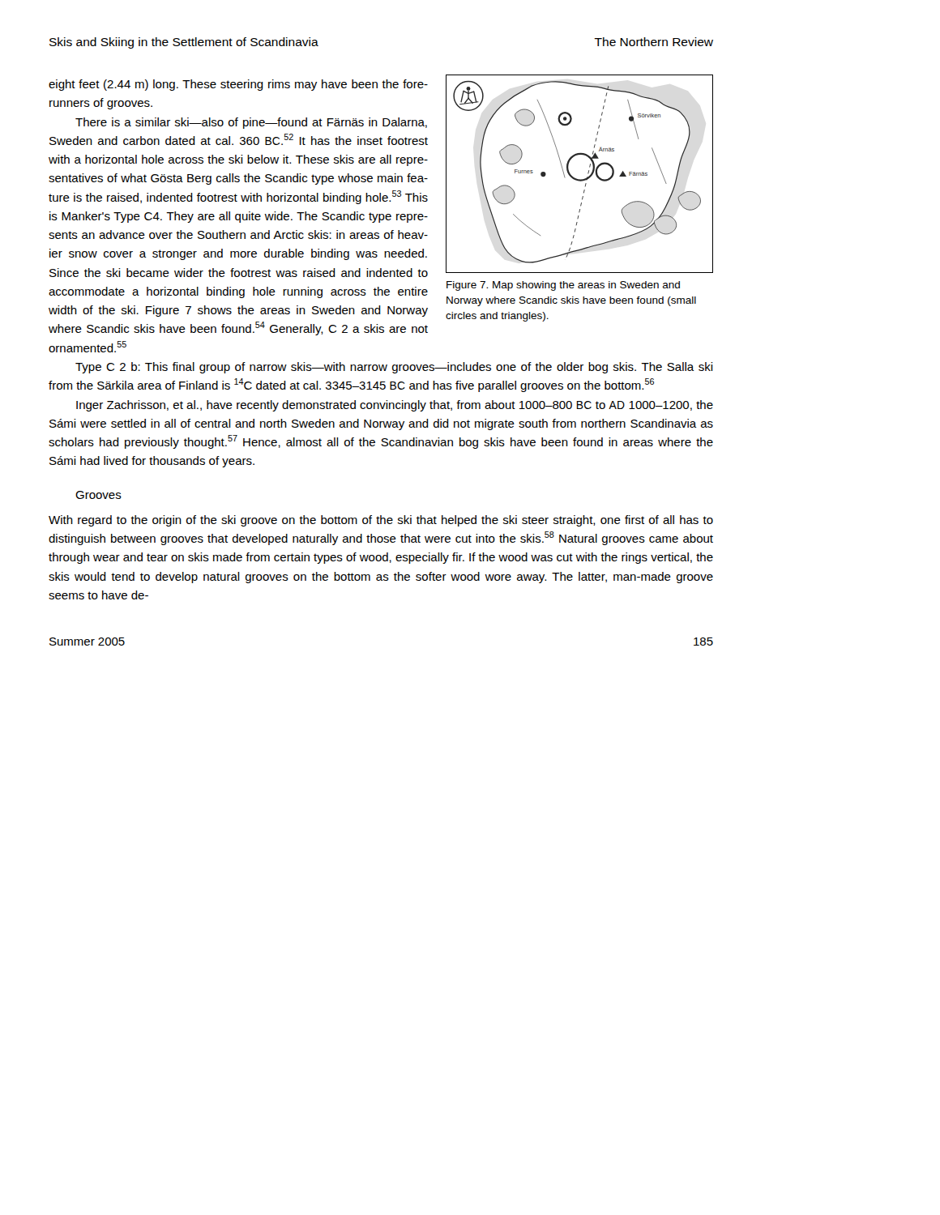Skis and Skiing in the Settlement of Scandinavia The Northern Review
Sörviken Ärnäs Furnes Färnäs
Figure 7. Map showing the areas in Sweden and Norway where Scandic skis have been found (small circles and triangles).
eight feet (2.44 m) long. These steering rims may have been the forerunners of grooves.
There is a similar ski—also of pine—found at Färnäs in Dalarna, Sweden and carbon dated at cal. 360 BC.52 It has the inset footrest with a horizontal hole across the ski below it. These skis are all representatives of what Gösta Berg calls the Scandic type whose main feature is the raised, indented footrest with horizontal binding hole.53 This is Manker's Type C4. They are all quite wide. The Scandic type represents an advance over the Southern and Arctic skis: in areas of heavier snow cover a stronger and more durable binding was needed. Since the ski became wider the footrest was raised and indented to accommodate a horizontal binding hole running across the entire width of the ski. Figure 7 shows the areas in Sweden and Norway where Scandic skis have been found.54 Generally, C 2 a skis are not ornamented.55
Type C 2 b: This final group of narrow skis—with narrow grooves—includes one of the older bog skis. The Salla ski from the Särkila area of Finland is 14C dated at cal. 3345–3145 BC and has five parallel grooves on the bottom.56
Inger Zachrisson, et al., have recently demonstrated convincingly that, from about 1000–800 BC to AD 1000–1200, the Sámi were settled in all of central and north Sweden and Norway and did not migrate south from northern Scandinavia as scholars had previously thought.57 Hence, almost all of the Scandinavian bog skis have been found in areas where the Sámi had lived for thousands of years.
Grooves
With regard to the origin of the ski groove on the bottom of the ski that helped the ski steer straight, one first of all has to distinguish between grooves that developed naturally and those that were cut into the skis.58 Natural grooves came about through wear and tear on skis made from certain types of wood, especially fir. If the wood was cut with the rings vertical, the skis would tend to develop natural grooves on the bottom as the softer wood wore away. The latter, man-made groove seems to have de-
Summer 2005 185